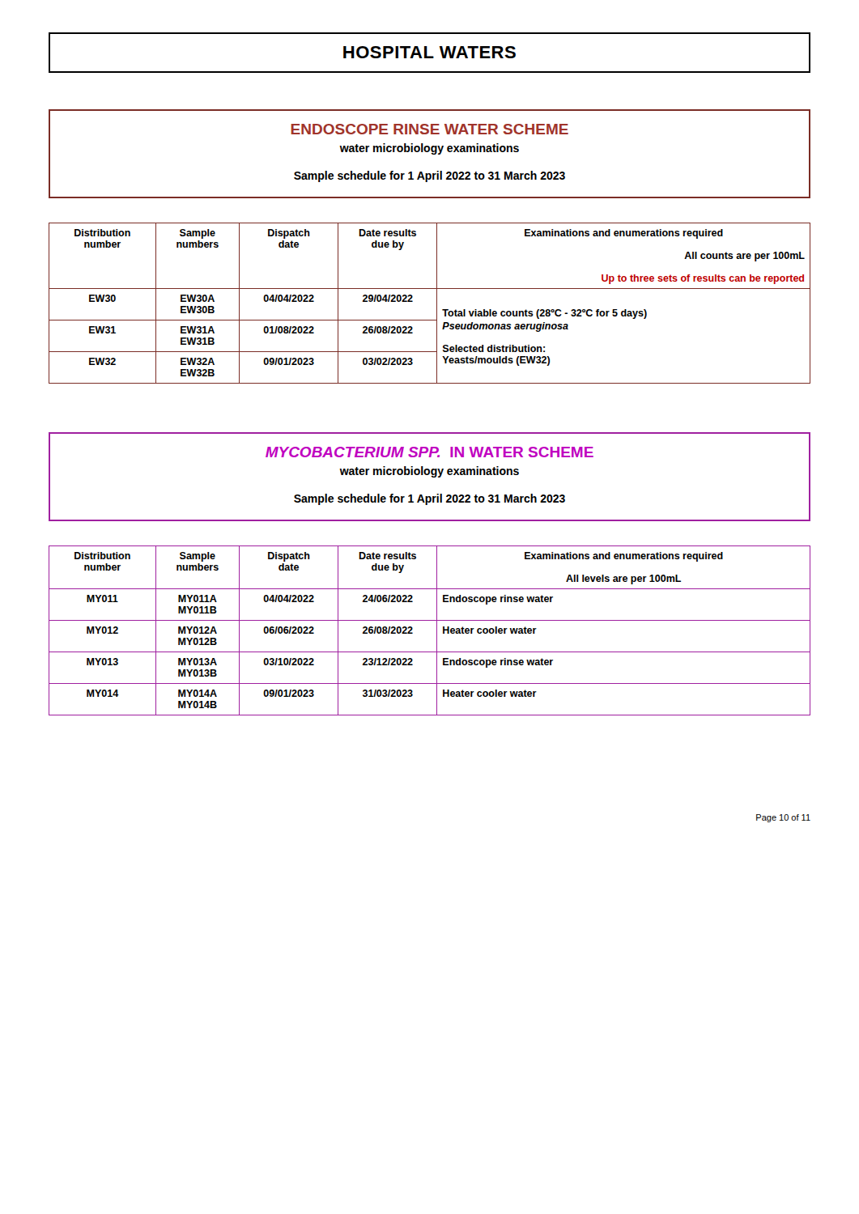HOSPITAL WATERS
ENDOSCOPE RINSE WATER SCHEME
water microbiology examinations
Sample schedule for 1 April 2022 to 31 March 2023
| Distribution number | Sample numbers | Dispatch date | Date results due by | Examinations and enumerations required All counts are per 100mL Up to three sets of results can be reported |
| --- | --- | --- | --- | --- |
| EW30 | EW30A EW30B | 04/04/2022 | 29/04/2022 | Total viable counts (28ºC - 32ºC for 5 days) Pseudomonas aeruginosa Selected distribution: Yeasts/moulds (EW32) |
| EW31 | EW31A EW31B | 01/08/2022 | 26/08/2022 |
| EW32 | EW32A EW32B | 09/01/2023 | 03/02/2023 |
MYCOBACTERIUM SPP. IN WATER SCHEME
water microbiology examinations
Sample schedule for 1 April 2022 to 31 March 2023
| Distribution number | Sample numbers | Dispatch date | Date results due by | Examinations and enumerations required All levels are per 100mL |
| --- | --- | --- | --- | --- |
| MY011 | MY011A MY011B | 04/04/2022 | 24/06/2022 | Endoscope rinse water |
| MY012 | MY012A MY012B | 06/06/2022 | 26/08/2022 | Heater cooler water |
| MY013 | MY013A MY013B | 03/10/2022 | 23/12/2022 | Endoscope rinse water |
| MY014 | MY014A MY014B | 09/01/2023 | 31/03/2023 | Heater cooler water |
Page 10 of 11